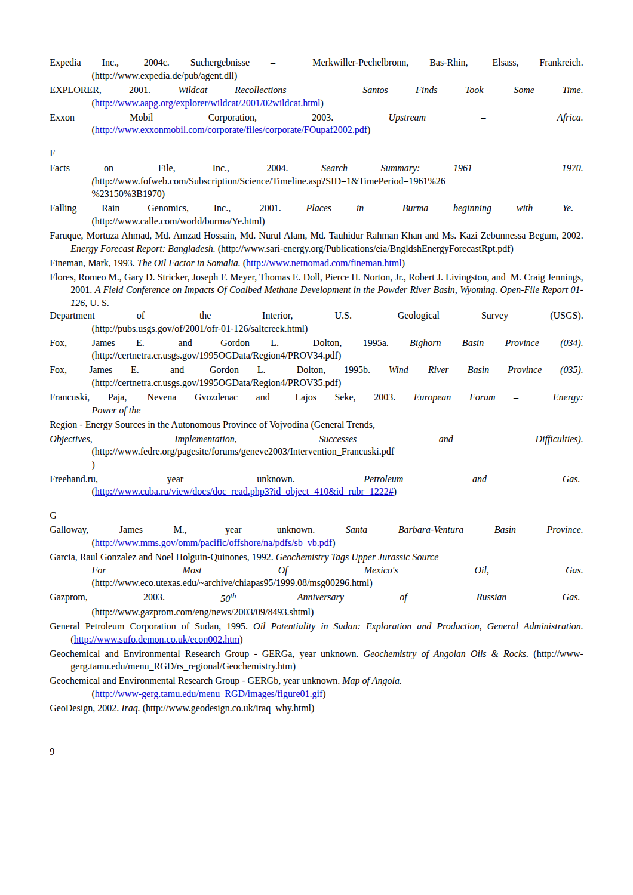Expedia Inc., 2004c. Suchergebnisse–Merkwiller-Pechelbronn, Bas-Rhin, Elsass, Frankreich.
(http://www.expedia.de/pub/agent.dll)
EXPLORER, 2001. Wildcat Recollections–Santos Finds Took Some Time.
(http://www.aapg.org/explorer/wildcat/2001/02wildcat.html)
Exxon Mobil Corporation, 2003. Upstream–Africa.
(http://www.exxonmobil.com/corporate/files/corporate/FOupaf2002.pdf)
F
Facts on File, Inc., 2004. Search Summary: 1961–1970.
(http://www.fofweb.com/Subscription/Science/Timeline.asp?SID=1&TimePeriod=1961%26
%23150%3B1970)
Falling Rain Genomics, Inc., 2001. Places in Burma beginning with Ye.
(http://www.calle.com/world/burma/Ye.html)
Faruque, Mortuza Ahmad, Md. Amzad Hossain, Md. Nurul Alam, Md. Tauhidur Rahman Khan and Ms. Kazi Zebunnessa Begum, 2002. Energy Forecast Report: Bangladesh. (http://www.sari-energy.org/Publications/eia/BngldshEnergyForecastRpt.pdf)
Fineman, Mark, 1993. The Oil Factor in Somalia. (http://www.netnomad.com/fineman.html)
Flores, Romeo M., Gary D. Stricker, Joseph F. Meyer, Thomas E. Doll, Pierce H. Norton, Jr., Robert J. Livingston, and M. Craig Jennings, 2001. A Field Conference on Impacts Of Coalbed Methane Development in the Powder River Basin, Wyoming. Open-File Report 01-126, U. S. Department of the Interior, U.S. Geological Survey(USGS).
(http://pubs.usgs.gov/of/2001/ofr-01-126/saltcreek.html)
Fox, James E. and Gordon L. Dolton, 1995a. Bighorn Basin Province(034).
(http://certnetra.cr.usgs.gov/1995OGData/Region4/PROV34.pdf)
Fox, James E. and Gordon L. Dolton, 1995b. Wind River Basin Province(035).
(http://certnetra.cr.usgs.gov/1995OGData/Region4/PROV35.pdf)
Francuski, Paja, Nevena Gvozdenac and Lajos Seke, 2003. European Forum–Energy:
Power of the
Region - Energy Sources in the Autonomous Province of Vojvodina (General Trends,
Objectives, Implementation, Successes and Difficulties).
(http://www.fedre.org/pagesite/forums/geneve2003/Intervention_Francuski.pdf
)
Freehand.ru, year unknown. Petroleum and Gas.
(http://www.cuba.ru/view/docs/doc_read.php3?id_object=410&id_rubr=1222#)
G
Galloway, James M., year unknown. Santa Barbara-Ventura Basin Province.
(http://www.mms.gov/omm/pacific/offshore/na/pdfs/sb_vb.pdf)
Garcia, Raul Gonzalez and Noel Holguin-Quinones, 1992. Geochemistry Tags Upper Jurassic Source
For Most Of Mexico's Oil, Gas. (http://www.eco.utexas.edu/~archive/chiapas95/1999.08/msg00296.html)
Gazprom, 2003. 50th Anniversary of Russian Gas.
(http://www.gazprom.com/eng/news/2003/09/8493.shtml)
General Petroleum Corporation of Sudan, 1995. Oil Potentiality in Sudan: Exploration and Production, General Administration. (http://www.sufo.demon.co.uk/econ002.htm)
Geochemical and Environmental Research Group - GERGa, year unknown. Geochemistry of Angolan Oils & Rocks. (http://www-gerg.tamu.edu/menu_RGD/rs_regional/Geochemistry.htm)
Geochemical and Environmental Research Group - GERGb, year unknown. Map of Angola.
(http://www-gerg.tamu.edu/menu_RGD/images/figure01.gif)
GeoDesign, 2002. Iraq. (http://www.geodesign.co.uk/iraq_why.html)
9